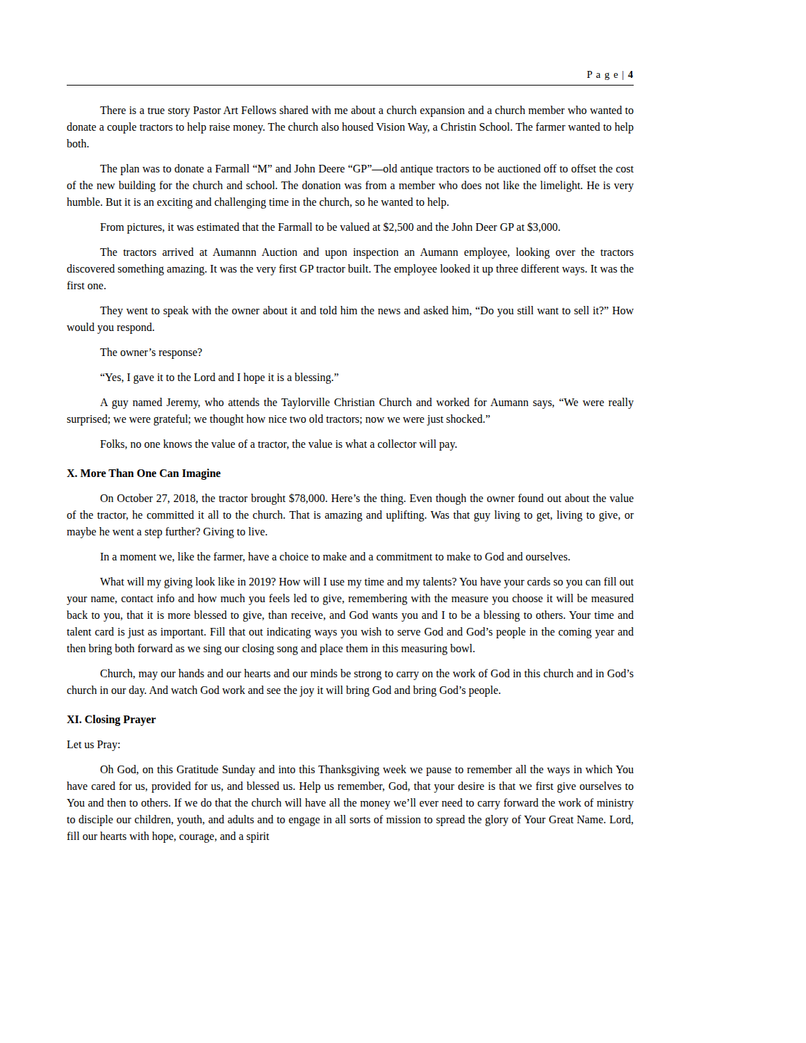P a g e | 4
There is a true story Pastor Art Fellows shared with me about a church expansion and a church member who wanted to donate a couple tractors to help raise money. The church also housed Vision Way, a Christin School. The farmer wanted to help both.
The plan was to donate a Farmall “M” and John Deere “GP”—old antique tractors to be auctioned off to offset the cost of the new building for the church and school. The donation was from a member who does not like the limelight. He is very humble. But it is an exciting and challenging time in the church, so he wanted to help.
From pictures, it was estimated that the Farmall to be valued at $2,500 and the John Deer GP at $3,000.
The tractors arrived at Aumannn Auction and upon inspection an Aumann employee, looking over the tractors discovered something amazing. It was the very first GP tractor built. The employee looked it up three different ways. It was the first one.
They went to speak with the owner about it and told him the news and asked him, “Do you still want to sell it?” How would you respond.
The owner’s response?
“Yes, I gave it to the Lord and I hope it is a blessing.”
A guy named Jeremy, who attends the Taylorville Christian Church and worked for Aumann says, “We were really surprised; we were grateful; we thought how nice two old tractors; now we were just shocked.”
Folks, no one knows the value of a tractor, the value is what a collector will pay.
X. More Than One Can Imagine
On October 27, 2018, the tractor brought $78,000. Here’s the thing. Even though the owner found out about the value of the tractor, he committed it all to the church. That is amazing and uplifting. Was that guy living to get, living to give, or maybe he went a step further? Giving to live.
In a moment we, like the farmer, have a choice to make and a commitment to make to God and ourselves.
What will my giving look like in 2019? How will I use my time and my talents? You have your cards so you can fill out your name, contact info and how much you feels led to give, remembering with the measure you choose it will be measured back to you, that it is more blessed to give, than receive, and God wants you and I to be a blessing to others. Your time and talent card is just as important. Fill that out indicating ways you wish to serve God and God’s people in the coming year and then bring both forward as we sing our closing song and place them in this measuring bowl.
Church, may our hands and our hearts and our minds be strong to carry on the work of God in this church and in God’s church in our day. And watch God work and see the joy it will bring God and bring God’s people.
XI. Closing Prayer
Let us Pray:
Oh God, on this Gratitude Sunday and into this Thanksgiving week we pause to remember all the ways in which You have cared for us, provided for us, and blessed us. Help us remember, God, that your desire is that we first give ourselves to You and then to others. If we do that the church will have all the money we’ll ever need to carry forward the work of ministry to disciple our children, youth, and adults and to engage in all sorts of mission to spread the glory of Your Great Name. Lord, fill our hearts with hope, courage, and a spirit